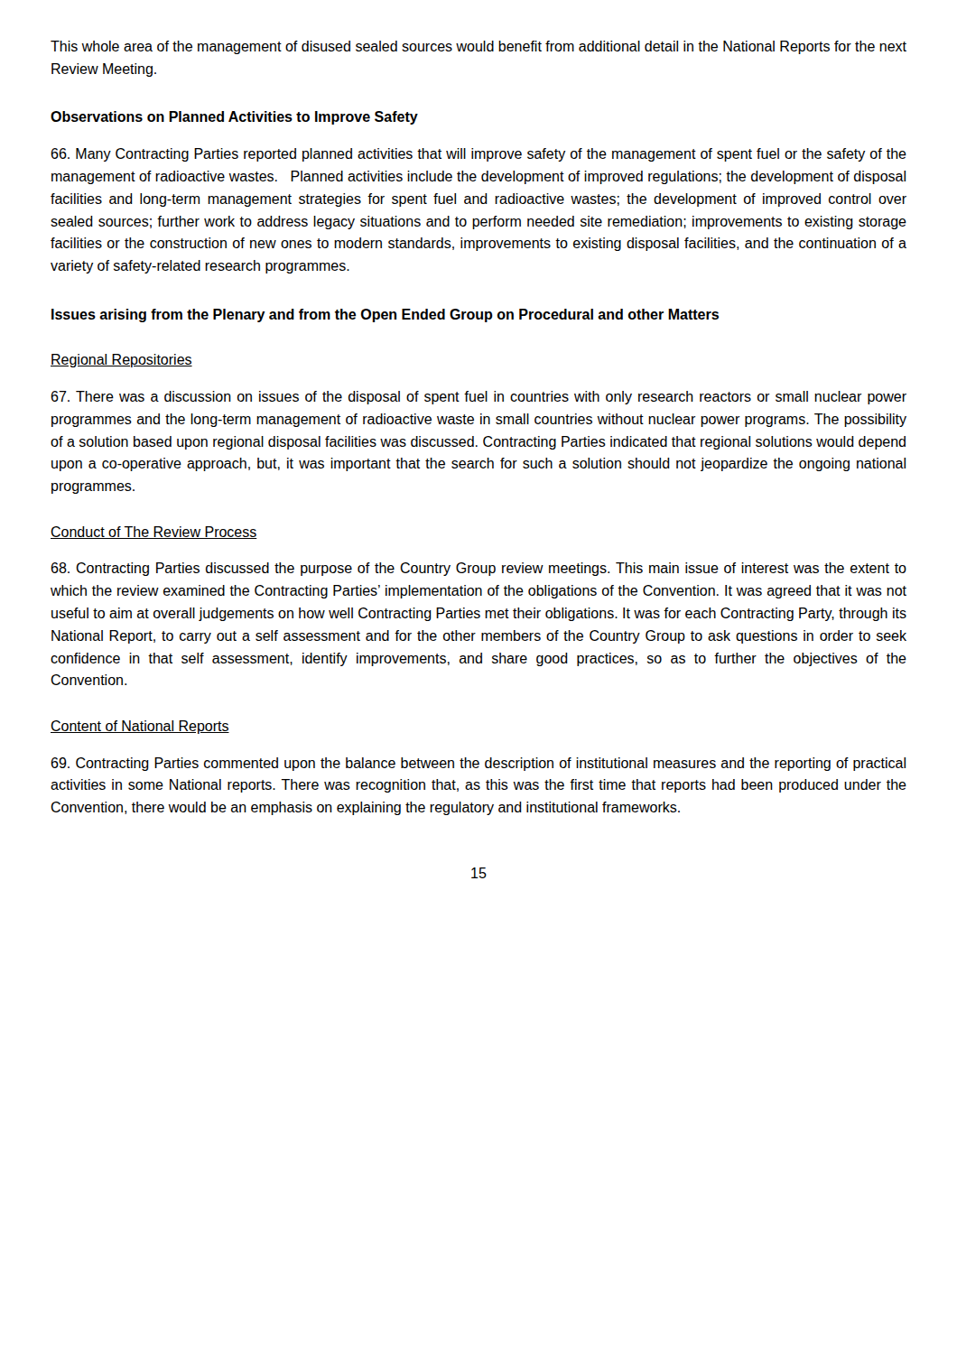This whole area of the management of disused sealed sources would benefit from additional detail in the National Reports for the next Review Meeting.
Observations on Planned Activities to Improve Safety
66. Many Contracting Parties reported planned activities that will improve safety of the management of spent fuel or the safety of the management of radioactive wastes. Planned activities include the development of improved regulations; the development of disposal facilities and long-term management strategies for spent fuel and radioactive wastes; the development of improved control over sealed sources; further work to address legacy situations and to perform needed site remediation; improvements to existing storage facilities or the construction of new ones to modern standards, improvements to existing disposal facilities, and the continuation of a variety of safety-related research programmes.
Issues arising from the Plenary and from the Open Ended Group on Procedural and other Matters
Regional Repositories
67. There was a discussion on issues of the disposal of spent fuel in countries with only research reactors or small nuclear power programmes and the long-term management of radioactive waste in small countries without nuclear power programs. The possibility of a solution based upon regional disposal facilities was discussed. Contracting Parties indicated that regional solutions would depend upon a co-operative approach, but, it was important that the search for such a solution should not jeopardize the ongoing national programmes.
Conduct of The Review Process
68. Contracting Parties discussed the purpose of the Country Group review meetings. This main issue of interest was the extent to which the review examined the Contracting Parties’ implementation of the obligations of the Convention. It was agreed that it was not useful to aim at overall judgements on how well Contracting Parties met their obligations. It was for each Contracting Party, through its National Report, to carry out a self assessment and for the other members of the Country Group to ask questions in order to seek confidence in that self assessment, identify improvements, and share good practices, so as to further the objectives of the Convention.
Content of National Reports
69. Contracting Parties commented upon the balance between the description of institutional measures and the reporting of practical activities in some National reports. There was recognition that, as this was the first time that reports had been produced under the Convention, there would be an emphasis on explaining the regulatory and institutional frameworks.
15